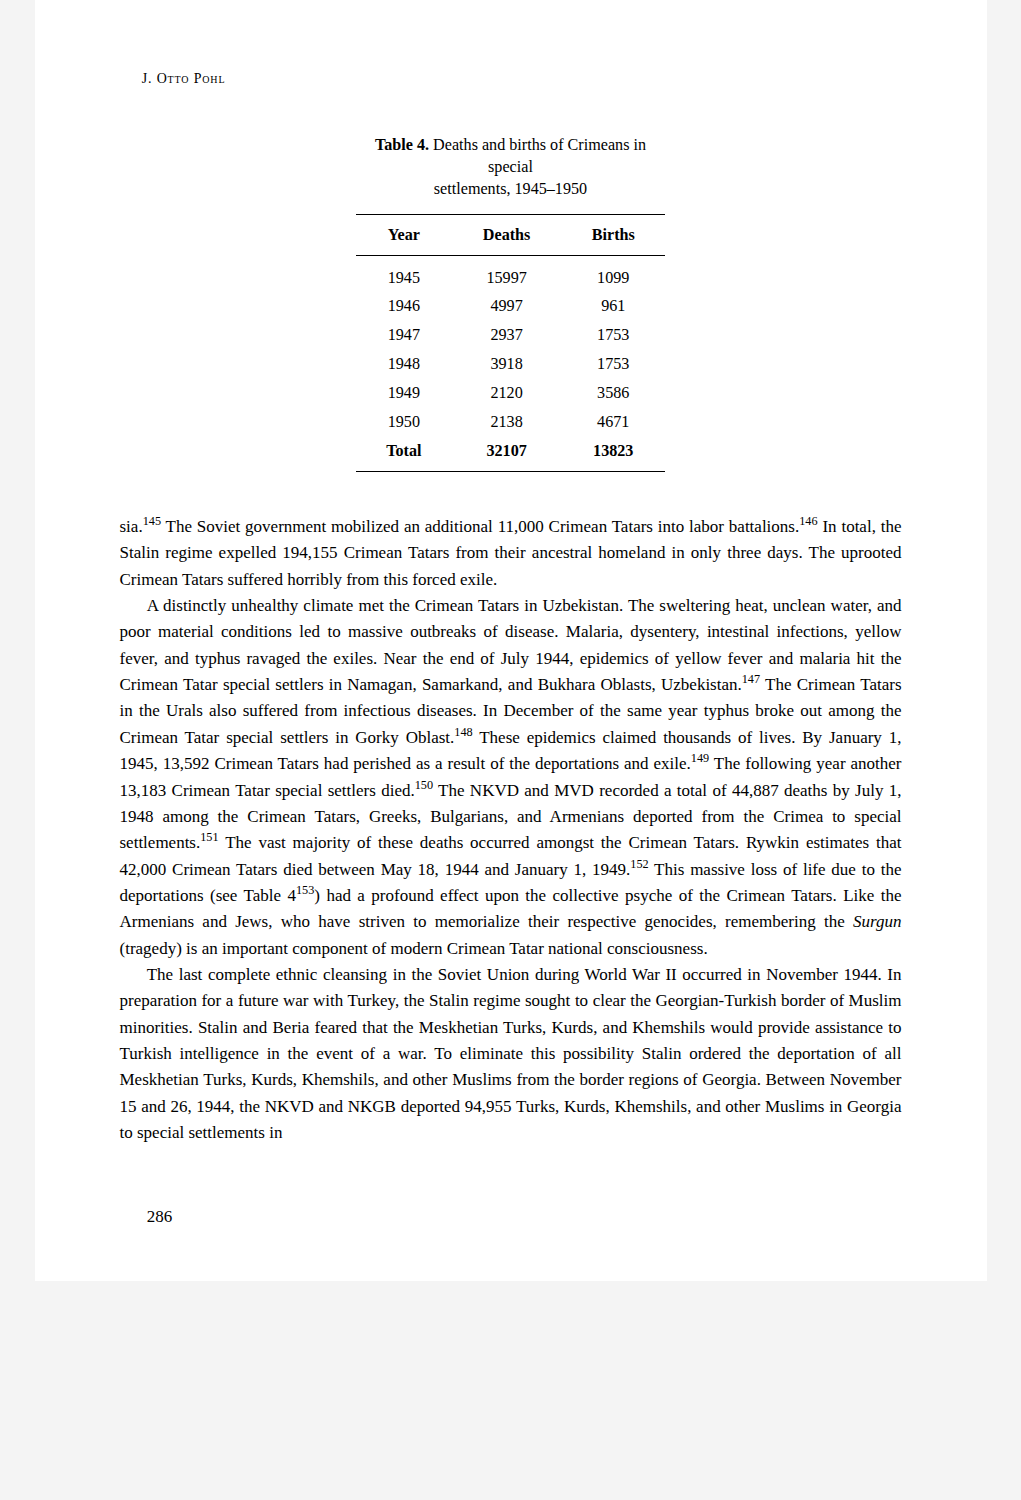J. Otto Pohl
Table 4. Deaths and births of Crimeans in special settlements, 1945–1950
| Year | Deaths | Births |
| --- | --- | --- |
| 1945 | 15997 | 1099 |
| 1946 | 4997 | 961 |
| 1947 | 2937 | 1753 |
| 1948 | 3918 | 1753 |
| 1949 | 2120 | 3586 |
| 1950 | 2138 | 4671 |
| Total | 32107 | 13823 |
sia.145 The Soviet government mobilized an additional 11,000 Crimean Tatars into labor battalions.146 In total, the Stalin regime expelled 194,155 Crimean Tatars from their ancestral homeland in only three days. The uprooted Crimean Tatars suffered horribly from this forced exile.
A distinctly unhealthy climate met the Crimean Tatars in Uzbekistan. The sweltering heat, unclean water, and poor material conditions led to massive outbreaks of disease. Malaria, dysentery, intestinal infections, yellow fever, and typhus ravaged the exiles. Near the end of July 1944, epidemics of yellow fever and malaria hit the Crimean Tatar special settlers in Namagan, Samarkand, and Bukhara Oblasts, Uzbekistan.147 The Crimean Tatars in the Urals also suffered from infectious diseases. In December of the same year typhus broke out among the Crimean Tatar special settlers in Gorky Oblast.148 These epidemics claimed thousands of lives. By January 1, 1945, 13,592 Crimean Tatars had perished as a result of the deportations and exile.149 The following year another 13,183 Crimean Tatar special settlers died.150 The NKVD and MVD recorded a total of 44,887 deaths by July 1, 1948 among the Crimean Tatars, Greeks, Bulgarians, and Armenians deported from the Crimea to special settlements.151 The vast majority of these deaths occurred amongst the Crimean Tatars. Rywkin estimates that 42,000 Crimean Tatars died between May 18, 1944 and January 1, 1949.152 This massive loss of life due to the deportations (see Table 4153) had a profound effect upon the collective psyche of the Crimean Tatars. Like the Armenians and Jews, who have striven to memorialize their respective genocides, remembering the Surgun (tragedy) is an important component of modern Crimean Tatar national consciousness.
The last complete ethnic cleansing in the Soviet Union during World War II occurred in November 1944. In preparation for a future war with Turkey, the Stalin regime sought to clear the Georgian-Turkish border of Muslim minorities. Stalin and Beria feared that the Meskhetian Turks, Kurds, and Khemshils would provide assistance to Turkish intelligence in the event of a war. To eliminate this possibility Stalin ordered the deportation of all Meskhetian Turks, Kurds, Khemshils, and other Muslims from the border regions of Georgia. Between November 15 and 26, 1944, the NKVD and NKGB deported 94,955 Turks, Kurds, Khemshils, and other Muslims in Georgia to special settlements in
286